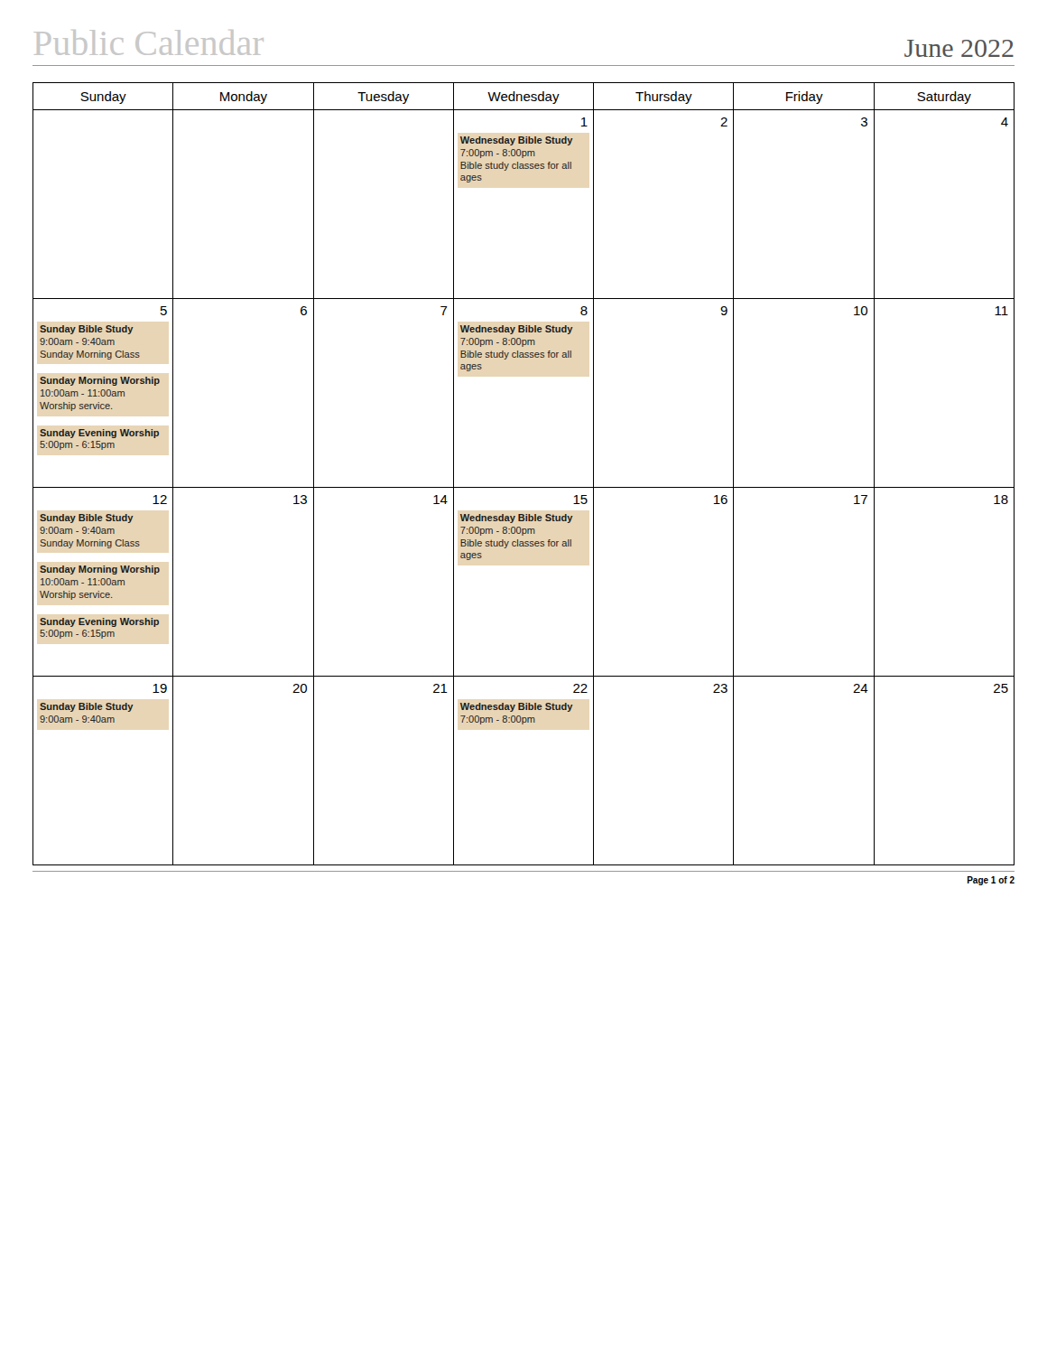Public Calendar
June 2022
| Sunday | Monday | Tuesday | Wednesday | Thursday | Friday | Saturday |
| --- | --- | --- | --- | --- | --- | --- |
| | | | 1 Wednesday Bible Study 7:00pm - 8:00pm Bible study classes for all ages | 2 | 3 | 4 |
| 5 Sunday Bible Study 9:00am - 9:40am Sunday Morning Class Sunday Morning Worship 10:00am - 11:00am Worship service. Sunday Evening Worship 5:00pm - 6:15pm | 6 | 7 | 8 Wednesday Bible Study 7:00pm - 8:00pm Bible study classes for all ages | 9 | 10 | 11 |
| 12 Sunday Bible Study 9:00am - 9:40am Sunday Morning Class Sunday Morning Worship 10:00am - 11:00am Worship service. Sunday Evening Worship 5:00pm - 6:15pm | 13 | 14 | 15 Wednesday Bible Study 7:00pm - 8:00pm Bible study classes for all ages | 16 | 17 | 18 |
| 19 Sunday Bible Study 9:00am - 9:40am | 20 | 21 | 22 Wednesday Bible Study 7:00pm - 8:00pm | 23 | 24 | 25 |
Page 1 of 2